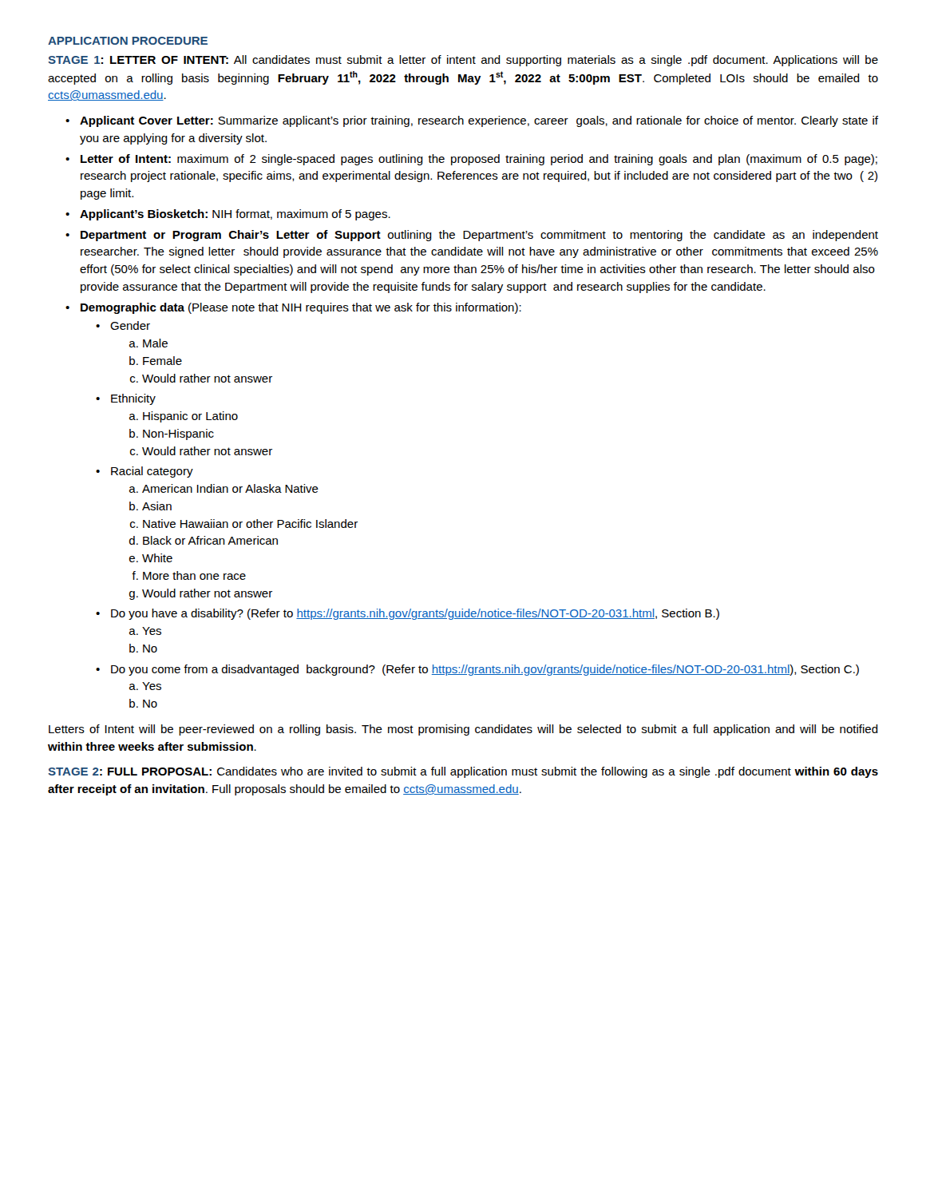APPLICATION PROCEDURE
STAGE 1: LETTER OF INTENT: All candidates must submit a letter of intent and supporting materials as a single .pdf document. Applications will be accepted on a rolling basis beginning February 11th, 2022 through May 1st, 2022 at 5:00pm EST. Completed LOIs should be emailed to ccts@umassmed.edu.
Applicant Cover Letter: Summarize applicant’s prior training, research experience, career goals, and rationale for choice of mentor. Clearly state if you are applying for a diversity slot.
Letter of Intent: maximum of 2 single-spaced pages outlining the proposed training period and training goals and plan (maximum of 0.5 page); research project rationale, specific aims, and experimental design. References are not required, but if included are not considered part of the two ( 2) page limit.
Applicant’s Biosketch: NIH format, maximum of 5 pages.
Department or Program Chair’s Letter of Support outlining the Department’s commitment to mentoring the candidate as an independent researcher. The signed letter should provide assurance that the candidate will not have any administrative or other commitments that exceed 25% effort (50% for select clinical specialties) and will not spend any more than 25% of his/her time in activities other than research. The letter should also provide assurance that the Department will provide the requisite funds for salary support and research supplies for the candidate.
Demographic data (Please note that NIH requires that we ask for this information):
Gender
Male
Female
Would rather not answer
Ethnicity
Hispanic or Latino
Non-Hispanic
Would rather not answer
Racial category
American Indian or Alaska Native
Asian
Native Hawaiian or other Pacific Islander
Black or African American
White
More than one race
Would rather not answer
Do you have a disability? (Refer to https://grants.nih.gov/grants/guide/notice-files/NOT-OD-20-031.html, Section B.)
Yes
No
Do you come from a disadvantaged background? (Refer to https://grants.nih.gov/grants/guide/notice-files/NOT-OD-20-031.html), Section C.)
Yes
No
Letters of Intent will be peer-reviewed on a rolling basis. The most promising candidates will be selected to submit a full application and will be notified within three weeks after submission.
STAGE 2: FULL PROPOSAL: Candidates who are invited to submit a full application must submit the following as a single .pdf document within 60 days after receipt of an invitation. Full proposals should be emailed to ccts@umassmed.edu.